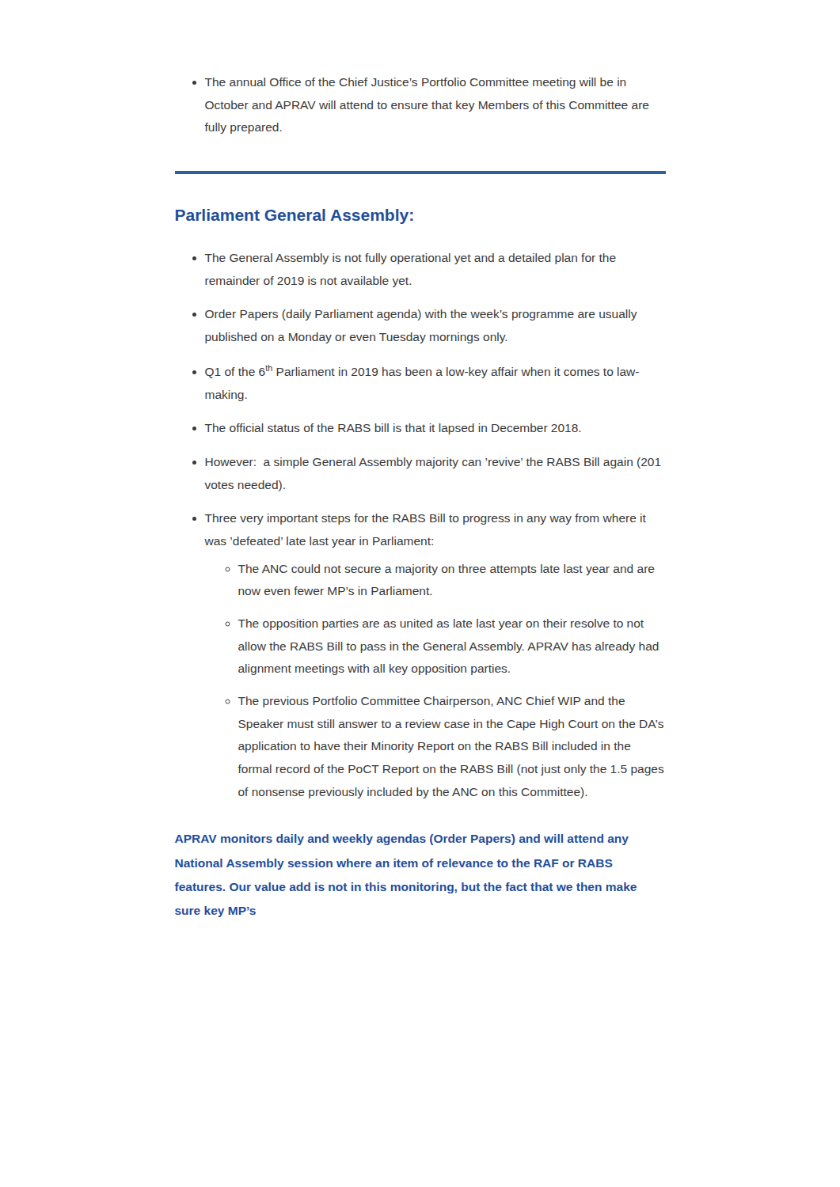The annual Office of the Chief Justice’s Portfolio Committee meeting will be in October and APRAV will attend to ensure that key Members of this Committee are fully prepared.
Parliament General Assembly:
The General Assembly is not fully operational yet and a detailed plan for the remainder of 2019 is not available yet.
Order Papers (daily Parliament agenda) with the week’s programme are usually published on a Monday or even Tuesday mornings only.
Q1 of the 6th Parliament in 2019 has been a low-key affair when it comes to law-making.
The official status of the RABS bill is that it lapsed in December 2018.
However: a simple General Assembly majority can ’revive’ the RABS Bill again (201 votes needed).
Three very important steps for the RABS Bill to progress in any way from where it was ’defeated’ late last year in Parliament:
The ANC could not secure a majority on three attempts late last year and are now even fewer MP’s in Parliament.
The opposition parties are as united as late last year on their resolve to not allow the RABS Bill to pass in the General Assembly. APRAV has already had alignment meetings with all key opposition parties.
The previous Portfolio Committee Chairperson, ANC Chief WIP and the Speaker must still answer to a review case in the Cape High Court on the DA’s application to have their Minority Report on the RABS Bill included in the formal record of the PoCT Report on the RABS Bill (not just only the 1.5 pages of nonsense previously included by the ANC on this Committee).
APRAV monitors daily and weekly agendas (Order Papers) and will attend any National Assembly session where an item of relevance to the RAF or RABS features. Our value add is not in this monitoring, but the fact that we then make sure key MP’s